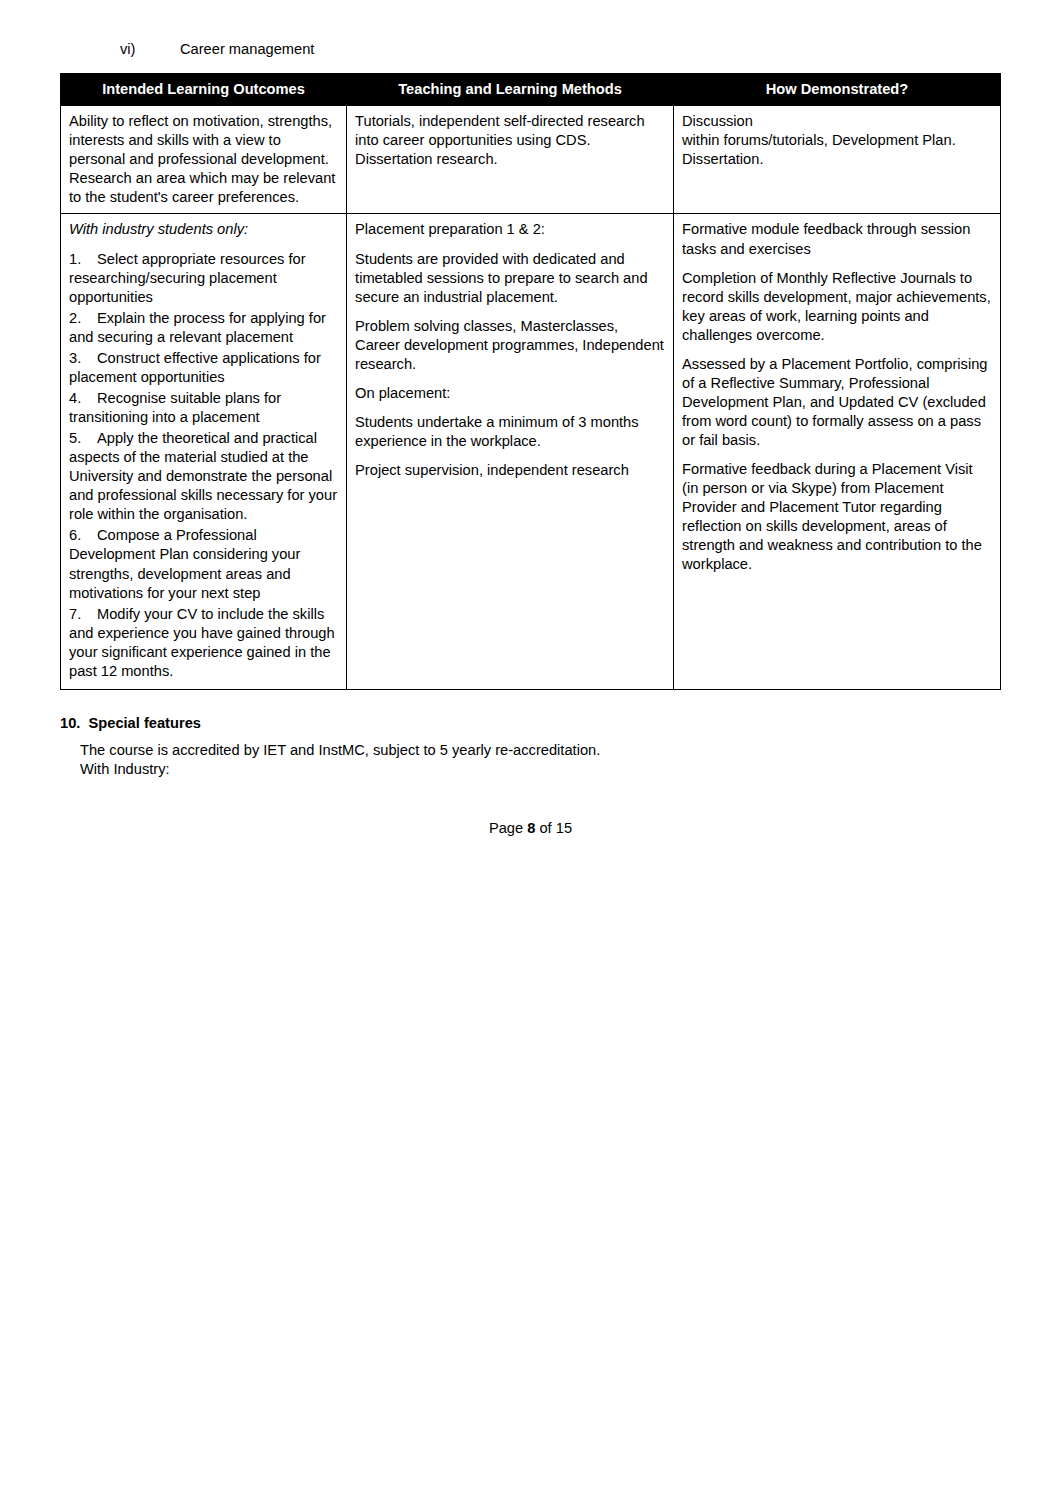vi) Career management
| Intended Learning Outcomes | Teaching and Learning Methods | How Demonstrated? |
| --- | --- | --- |
| Ability to reflect on motivation, strengths, interests and skills with a view to personal and professional development. Research an area which may be relevant to the student's career preferences. | Tutorials, independent self-directed research into career opportunities using CDS. Dissertation research. | Discussion within forums/tutorials, Development Plan. Dissertation. |
| With industry students only: 1. Select appropriate resources for researching/securing placement opportunities 2. Explain the process for applying for and securing a relevant placement 3. Construct effective applications for placement opportunities 4. Recognise suitable plans for transitioning into a placement 5. Apply the theoretical and practical aspects of the material studied at the University and demonstrate the personal and professional skills necessary for your role within the organisation. 6. Compose a Professional Development Plan considering your strengths, development areas and motivations for your next step 7. Modify your CV to include the skills and experience you have gained through your significant experience gained in the past 12 months. | Placement preparation 1 & 2: Students are provided with dedicated and timetabled sessions to prepare to search and secure an industrial placement. Problem solving classes, Masterclasses, Career development programmes, Independent research. On placement: Students undertake a minimum of 3 months experience in the workplace. Project supervision, independent research | Formative module feedback through session tasks and exercises Completion of Monthly Reflective Journals to record skills development, major achievements, key areas of work, learning points and challenges overcome. Assessed by a Placement Portfolio, comprising of a Reflective Summary, Professional Development Plan, and Updated CV (excluded from word count) to formally assess on a pass or fail basis. Formative feedback during a Placement Visit (in person or via Skype) from Placement Provider and Placement Tutor regarding reflection on skills development, areas of strength and weakness and contribution to the workplace. |
10. Special features
The course is accredited by IET and InstMC, subject to 5 yearly re-accreditation.
With Industry:
Page 8 of 15